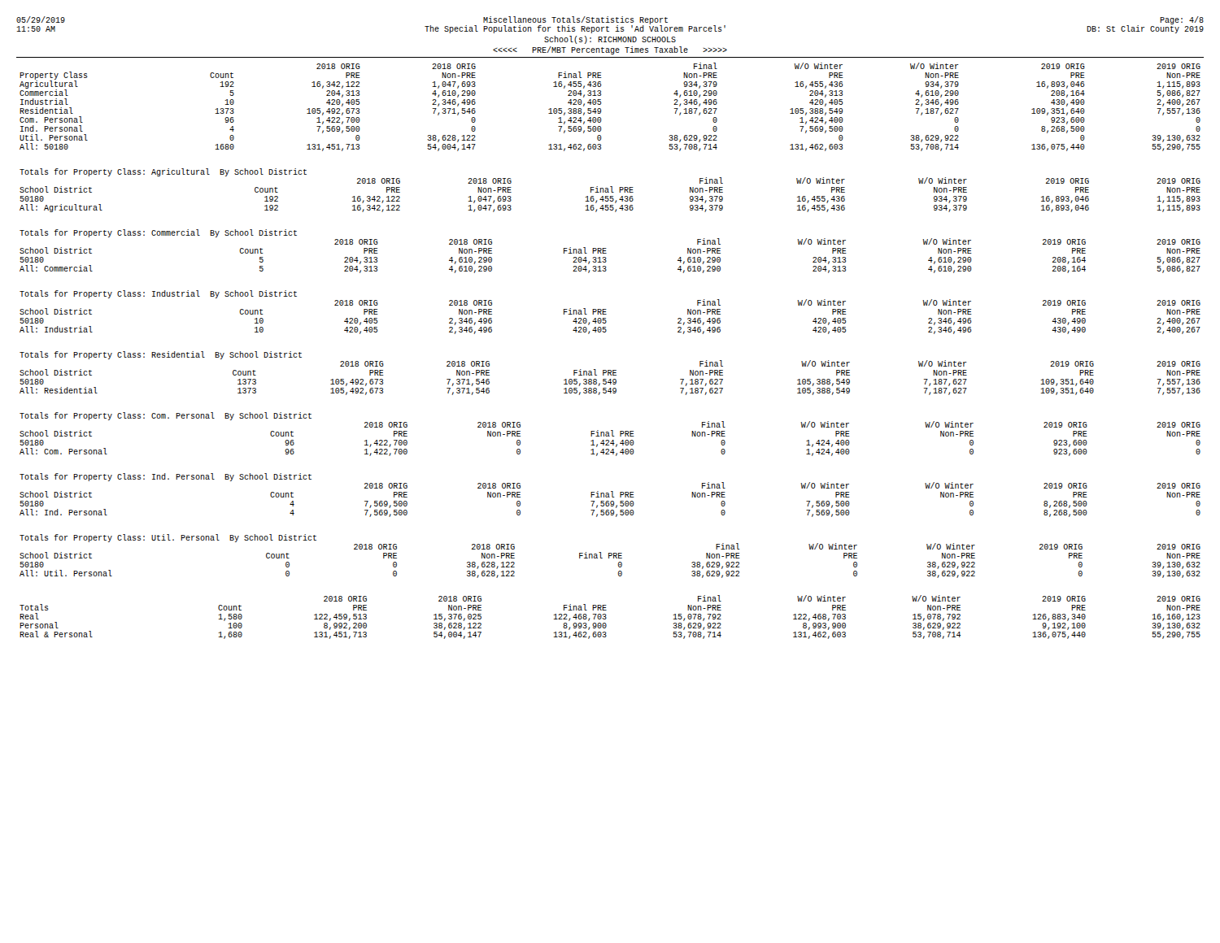05/29/2019
11:50 AM
Miscellaneous Totals/Statistics Report
The Special Population for this Report is 'Ad Valorem Parcels'
Page: 4/8
DB: St Clair County 2019
School(s): RICHMOND SCHOOLS
<<<<< PRE/MBT Percentage Times Taxable >>>>>
| Property Class | Count | 2018 ORIG PRE | 2018 ORIG Non-PRE | Final PRE | Final Non-PRE | W/O Winter PRE | W/O Winter Non-PRE | 2019 ORIG PRE | 2019 ORIG Non-PRE |
| Agricultural | 192 | 16,342,122 | 1,047,693 | 16,455,436 | 934,379 | 16,455,436 | 934,379 | 16,893,046 | 1,115,893 |
| Commercial | 5 | 204,313 | 4,610,290 | 204,313 | 4,610,290 | 204,313 | 4,610,290 | 208,164 | 5,086,827 |
| Industrial | 10 | 420,405 | 2,346,496 | 420,405 | 2,346,496 | 420,405 | 2,346,496 | 430,490 | 2,400,267 |
| Residential | 1373 | 105,492,673 | 7,371,546 | 105,388,549 | 7,187,627 | 105,388,549 | 7,187,627 | 109,351,640 | 7,557,136 |
| Com. Personal | 96 | 1,422,700 | 0 | 1,424,400 | 0 | 1,424,400 | 0 | 923,600 | 0 |
| Ind. Personal | 4 | 7,569,500 | 0 | 7,569,500 | 0 | 7,569,500 | 0 | 8,268,500 | 0 |
| Util. Personal | 0 | 0 | 38,628,122 | 0 | 38,629,922 | 0 | 38,629,922 | 0 | 39,130,632 |
| All: 50180 | 1680 | 131,451,713 | 54,004,147 | 131,462,603 | 53,708,714 | 131,462,603 | 53,708,714 | 136,075,440 | 55,290,755 |
| Totals for Property Class: Agricultural By School District |
| School District | Count | 2018 ORIG PRE | 2018 ORIG Non-PRE | Final PRE | Final Non-PRE | W/O Winter PRE | W/O Winter Non-PRE | 2019 ORIG PRE | 2019 ORIG Non-PRE |
| 50180 | 192 | 16,342,122 | 1,047,693 | 16,455,436 | 934,379 | 16,455,436 | 934,379 | 16,893,046 | 1,115,893 |
| All: Agricultural | 192 | 16,342,122 | 1,047,693 | 16,455,436 | 934,379 | 16,455,436 | 934,379 | 16,893,046 | 1,115,893 |
| Totals for Property Class: Commercial By School District |
| School District | Count | 2018 ORIG PRE | 2018 ORIG Non-PRE | Final PRE | Final Non-PRE | W/O Winter PRE | W/O Winter Non-PRE | 2019 ORIG PRE | 2019 ORIG Non-PRE |
| 50180 | 5 | 204,313 | 4,610,290 | 204,313 | 4,610,290 | 204,313 | 4,610,290 | 208,164 | 5,086,827 |
| All: Commercial | 5 | 204,313 | 4,610,290 | 204,313 | 4,610,290 | 204,313 | 4,610,290 | 208,164 | 5,086,827 |
| Totals for Property Class: Industrial By School District |
| School District | Count | 2018 ORIG PRE | 2018 ORIG Non-PRE | Final PRE | Final Non-PRE | W/O Winter PRE | W/O Winter Non-PRE | 2019 ORIG PRE | 2019 ORIG Non-PRE |
| 50180 | 10 | 420,405 | 2,346,496 | 420,405 | 2,346,496 | 420,405 | 2,346,496 | 430,490 | 2,400,267 |
| All: Industrial | 10 | 420,405 | 2,346,496 | 420,405 | 2,346,496 | 420,405 | 2,346,496 | 430,490 | 2,400,267 |
| Totals for Property Class: Residential By School District |
| School District | Count | 2018 ORIG PRE | 2018 ORIG Non-PRE | Final PRE | Final Non-PRE | W/O Winter PRE | W/O Winter Non-PRE | 2019 ORIG PRE | 2019 ORIG Non-PRE |
| 50180 | 1373 | 105,492,673 | 7,371,546 | 105,388,549 | 7,187,627 | 105,388,549 | 7,187,627 | 109,351,640 | 7,557,136 |
| All: Residential | 1373 | 105,492,673 | 7,371,546 | 105,388,549 | 7,187,627 | 105,388,549 | 7,187,627 | 109,351,640 | 7,557,136 |
| Totals for Property Class: Com. Personal By School District |
| School District | Count | 2018 ORIG PRE | 2018 ORIG Non-PRE | Final PRE | Final Non-PRE | W/O Winter PRE | W/O Winter Non-PRE | 2019 ORIG PRE | 2019 ORIG Non-PRE |
| 50180 | 96 | 1,422,700 | 0 | 1,424,400 | 0 | 1,424,400 | 0 | 923,600 | 0 |
| All: Com. Personal | 96 | 1,422,700 | 0 | 1,424,400 | 0 | 1,424,400 | 0 | 923,600 | 0 |
| Totals for Property Class: Ind. Personal By School District |
| School District | Count | 2018 ORIG PRE | 2018 ORIG Non-PRE | Final PRE | Final Non-PRE | W/O Winter PRE | W/O Winter Non-PRE | 2019 ORIG PRE | 2019 ORIG Non-PRE |
| 50180 | 4 | 7,569,500 | 0 | 7,569,500 | 0 | 7,569,500 | 0 | 8,268,500 | 0 |
| All: Ind. Personal | 4 | 7,569,500 | 0 | 7,569,500 | 0 | 7,569,500 | 0 | 8,268,500 | 0 |
| Totals for Property Class: Util. Personal By School District |
| School District | Count | 2018 ORIG PRE | 2018 ORIG Non-PRE | Final PRE | Final Non-PRE | W/O Winter PRE | W/O Winter Non-PRE | 2019 ORIG PRE | 2019 ORIG Non-PRE |
| 50180 | 0 | 0 | 38,628,122 | 0 | 38,629,922 | 0 | 38,629,922 | 0 | 39,130,632 |
| All: Util. Personal | 0 | 0 | 38,628,122 | 0 | 38,629,922 | 0 | 38,629,922 | 0 | 39,130,632 |
| Totals | Count | 2018 ORIG PRE | 2018 ORIG Non-PRE | Final PRE | Final Non-PRE | W/O Winter PRE | W/O Winter Non-PRE | 2019 ORIG PRE | 2019 ORIG Non-PRE |
| Real | 1,580 | 122,459,513 | 15,376,025 | 122,468,703 | 15,078,792 | 122,468,703 | 15,078,792 | 126,883,340 | 16,160,123 |
| Personal | 100 | 8,992,200 | 38,628,122 | 8,993,900 | 38,629,922 | 8,993,900 | 38,629,922 | 9,192,100 | 39,130,632 |
| Real & Personal | 1,680 | 131,451,713 | 54,004,147 | 131,462,603 | 53,708,714 | 131,462,603 | 53,708,714 | 136,075,440 | 55,290,755 |